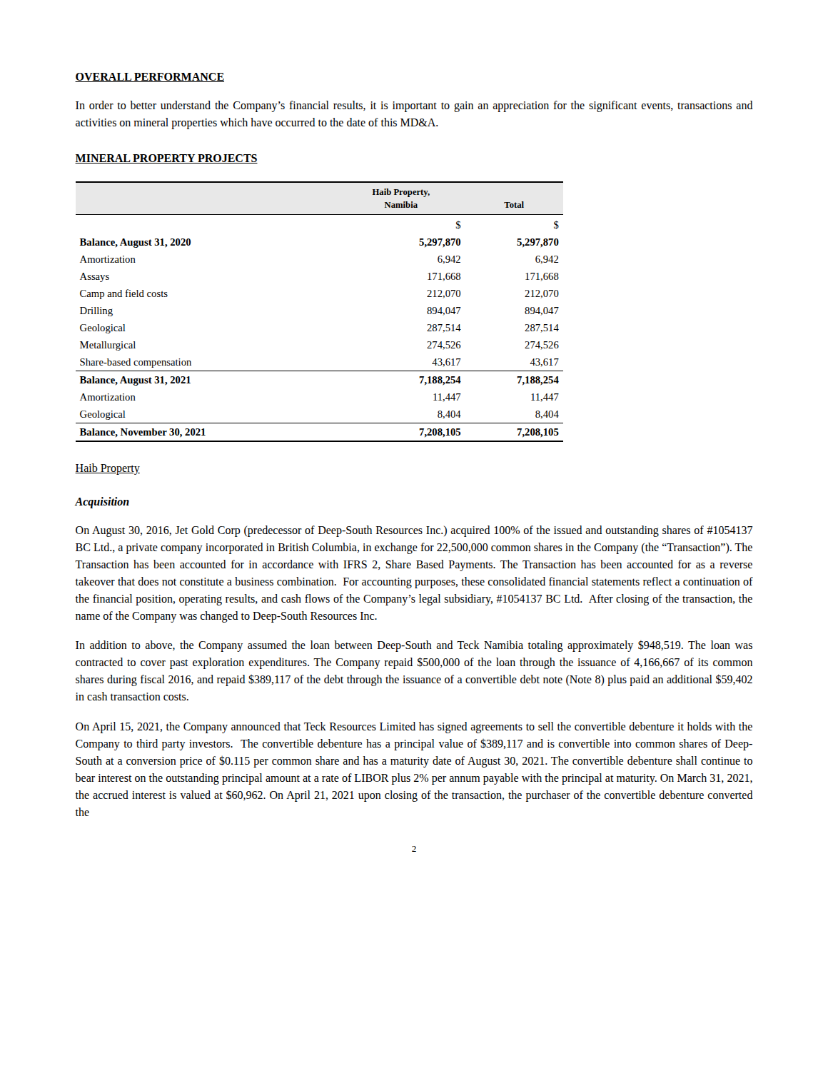OVERALL PERFORMANCE
In order to better understand the Company’s financial results, it is important to gain an appreciation for the significant events, transactions and activities on mineral properties which have occurred to the date of this MD&A.
MINERAL PROPERTY PROJECTS
| | Haib Property, | |
| --- | --- | --- |
| | Namibia | Total |
| | $ | $ |
| Balance, August 31, 2020 | 5,297,870 | 5,297,870 |
| Amortization | 6,942 | 6,942 |
| Assays | 171,668 | 171,668 |
| Camp and field costs | 212,070 | 212,070 |
| Drilling | 894,047 | 894,047 |
| Geological | 287,514 | 287,514 |
| Metallurgical | 274,526 | 274,526 |
| Share-based compensation | 43,617 | 43,617 |
| Balance, August 31, 2021 | 7,188,254 | 7,188,254 |
| Amortization | 11,447 | 11,447 |
| Geological | 8,404 | 8,404 |
| Balance, November 30, 2021 | 7,208,105 | 7,208,105 |
Haib Property
Acquisition
On August 30, 2016, Jet Gold Corp (predecessor of Deep-South Resources Inc.) acquired 100% of the issued and outstanding shares of #1054137 BC Ltd., a private company incorporated in British Columbia, in exchange for 22,500,000 common shares in the Company (the “Transaction”). The Transaction has been accounted for in accordance with IFRS 2, Share Based Payments. The Transaction has been accounted for as a reverse takeover that does not constitute a business combination. For accounting purposes, these consolidated financial statements reflect a continuation of the financial position, operating results, and cash flows of the Company’s legal subsidiary, #1054137 BC Ltd. After closing of the transaction, the name of the Company was changed to Deep-South Resources Inc.
In addition to above, the Company assumed the loan between Deep-South and Teck Namibia totaling approximately $948,519. The loan was contracted to cover past exploration expenditures. The Company repaid $500,000 of the loan through the issuance of 4,166,667 of its common shares during fiscal 2016, and repaid $389,117 of the debt through the issuance of a convertible debt note (Note 8) plus paid an additional $59,402 in cash transaction costs.
On April 15, 2021, the Company announced that Teck Resources Limited has signed agreements to sell the convertible debenture it holds with the Company to third party investors. The convertible debenture has a principal value of $389,117 and is convertible into common shares of Deep-South at a conversion price of $0.115 per common share and has a maturity date of August 30, 2021. The convertible debenture shall continue to bear interest on the outstanding principal amount at a rate of LIBOR plus 2% per annum payable with the principal at maturity. On March 31, 2021, the accrued interest is valued at $60,962. On April 21, 2021 upon closing of the transaction, the purchaser of the convertible debenture converted the
2